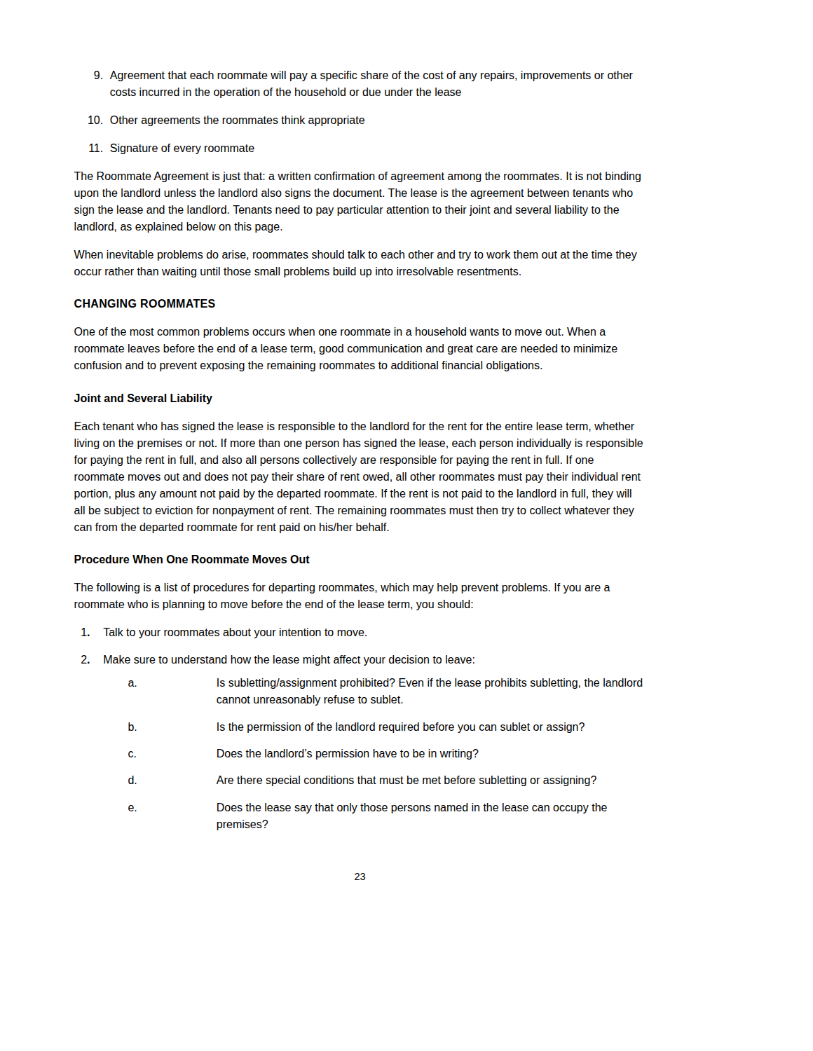9. Agreement that each roommate will pay a specific share of the cost of any repairs, improvements or other costs incurred in the operation of the household or due under the lease
10. Other agreements the roommates think appropriate
11. Signature of every roommate
The Roommate Agreement is just that: a written confirmation of agreement among the roommates. It is not binding upon the landlord unless the landlord also signs the document. The lease is the agreement between tenants who sign the lease and the landlord. Tenants need to pay particular attention to their joint and several liability to the landlord, as explained below on this page.
When inevitable problems do arise, roommates should talk to each other and try to work them out at the time they occur rather than waiting until those small problems build up into irresolvable resentments.
CHANGING ROOMMATES
One of the most common problems occurs when one roommate in a household wants to move out. When a roommate leaves before the end of a lease term, good communication and great care are needed to minimize confusion and to prevent exposing the remaining roommates to additional financial obligations.
Joint and Several Liability
Each tenant who has signed the lease is responsible to the landlord for the rent for the entire lease term, whether living on the premises or not. If more than one person has signed the lease, each person individually is responsible for paying the rent in full, and also all persons collectively are responsible for paying the rent in full. If one roommate moves out and does not pay their share of rent owed, all other roommates must pay their individual rent portion, plus any amount not paid by the departed roommate. If the rent is not paid to the landlord in full, they will all be subject to eviction for nonpayment of rent. The remaining roommates must then try to collect whatever they can from the departed roommate for rent paid on his/her behalf.
Procedure When One Roommate Moves Out
The following is a list of procedures for departing roommates, which may help prevent problems. If you are a roommate who is planning to move before the end of the lease term, you should:
1. Talk to your roommates about your intention to move.
2. Make sure to understand how the lease might affect your decision to leave:
| a. | | Is subletting/assignment prohibited? Even if the lease prohibits subletting, the landlord cannot unreasonably refuse to sublet. |
| b. | | Is the permission of the landlord required before you can sublet or assign? |
| c. | | Does the landlord’s permission have to be in writing? |
| d. | | Are there special conditions that must be met before subletting or assigning? |
| e. | | Does the lease say that only those persons named in the lease can occupy the premises? |
23